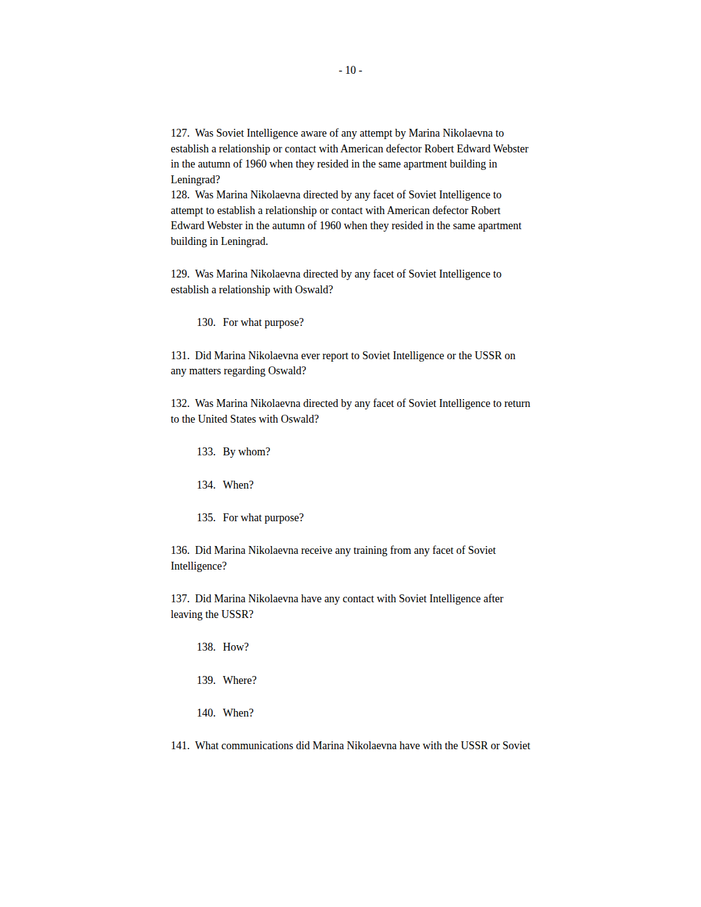- 10 -
127. Was Soviet Intelligence aware of any attempt by Marina Nikolaevna to establish a relationship or contact with American defector Robert Edward Webster in the autumn of 1960 when they resided in the same apartment building in Leningrad?
128. Was Marina Nikolaevna directed by any facet of Soviet Intelligence to attempt to establish a relationship or contact with American defector Robert Edward Webster in the autumn of 1960 when they resided in the same apartment building in Leningrad.
129. Was Marina Nikolaevna directed by any facet of Soviet Intelligence to establish a relationship with Oswald?
130. For what purpose?
131. Did Marina Nikolaevna ever report to Soviet Intelligence or the USSR on any matters regarding Oswald?
132. Was Marina Nikolaevna directed by any facet of Soviet Intelligence to return to the United States with Oswald?
133. By whom?
134. When?
135. For what purpose?
136. Did Marina Nikolaevna receive any training from any facet of Soviet Intelligence?
137. Did Marina Nikolaevna have any contact with Soviet Intelligence after leaving the USSR?
138. How?
139. Where?
140. When?
141. What communications did Marina Nikolaevna have with the USSR or Soviet